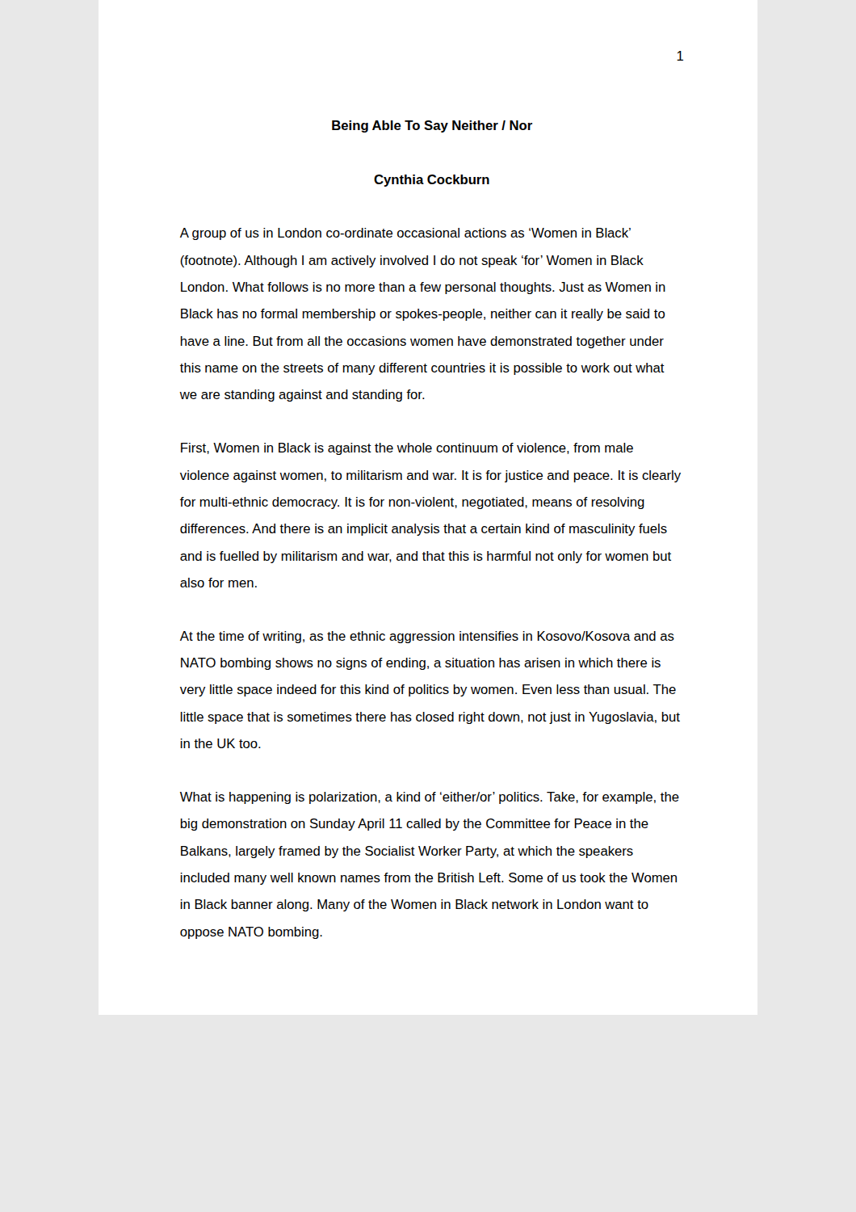1
Being Able To Say Neither / Nor
Cynthia Cockburn
A group of us in London co-ordinate occasional actions as ‘Women in Black’ (footnote). Although I am actively involved I do not speak ‘for’ Women in Black London. What follows is no more than a few personal thoughts. Just as Women in Black has no formal membership or spokes-people, neither can it really be said to have a line. But from all the occasions women have demonstrated together under this name on the streets of many different countries it is possible to work out what we are standing against and standing for.
First, Women in Black is against the whole continuum of violence, from male violence against women, to militarism and war. It is for justice and peace. It is clearly for multi-ethnic democracy. It is for non-violent, negotiated, means of resolving differences. And there is an implicit analysis that a certain kind of masculinity fuels and is fuelled by militarism and war, and that this is harmful not only for women but also for men.
At the time of writing, as the ethnic aggression intensifies in Kosovo/Kosova and as NATO bombing shows no signs of ending, a situation has arisen in which there is very little space indeed for this kind of politics by women. Even less than usual. The little space that is sometimes there has closed right down, not just in Yugoslavia, but in the UK too.
What is happening is polarization, a kind of ‘either/or’ politics. Take, for example, the big demonstration on Sunday April 11 called by the Committee for Peace in the Balkans, largely framed by the Socialist Worker Party, at which the speakers included many well known names from the British Left. Some of us took the Women in Black banner along. Many of the Women in Black network in London want to oppose NATO bombing.